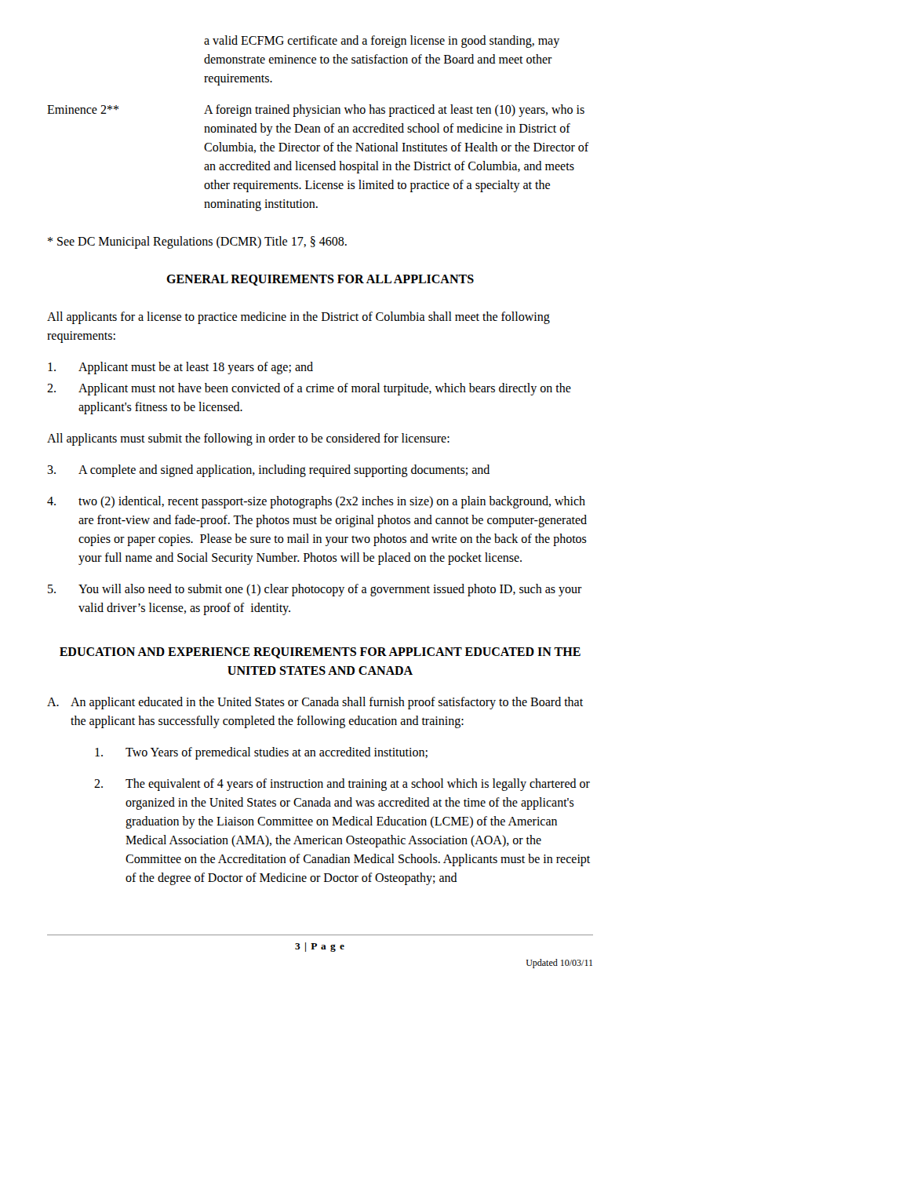a valid ECFMG certificate and a foreign license in good standing, may demonstrate eminence to the satisfaction of the Board and meet other requirements.
Eminence 2**
A foreign trained physician who has practiced at least ten (10) years, who is nominated by the Dean of an accredited school of medicine in District of Columbia, the Director of the National Institutes of Health or the Director of an accredited and licensed hospital in the District of Columbia, and meets other requirements. License is limited to practice of a specialty at the nominating institution.
* See DC Municipal Regulations (DCMR) Title 17, § 4608.
GENERAL REQUIREMENTS FOR ALL APPLICANTS
All applicants for a license to practice medicine in the District of Columbia shall meet the following requirements:
1. Applicant must be at least 18 years of age; and
2. Applicant must not have been convicted of a crime of moral turpitude, which bears directly on the applicant's fitness to be licensed.
All applicants must submit the following in order to be considered for licensure:
3. A complete and signed application, including required supporting documents; and
4. two (2) identical, recent passport-size photographs (2x2 inches in size) on a plain background, which are front-view and fade-proof. The photos must be original photos and cannot be computer-generated copies or paper copies. Please be sure to mail in your two photos and write on the back of the photos your full name and Social Security Number. Photos will be placed on the pocket license.
5. You will also need to submit one (1) clear photocopy of a government issued photo ID, such as your valid driver’s license, as proof of identity.
EDUCATION AND EXPERIENCE REQUIREMENTS FOR APPLICANT EDUCATED IN THE UNITED STATES AND CANADA
A.
An applicant educated in the United States or Canada shall furnish proof satisfactory to the Board that the applicant has successfully completed the following education and training:
1. Two Years of premedical studies at an accredited institution;
2. The equivalent of 4 years of instruction and training at a school which is legally chartered or organized in the United States or Canada and was accredited at the time of the applicant's graduation by the Liaison Committee on Medical Education (LCME) of the American Medical Association (AMA), the American Osteopathic Association (AOA), or the Committee on the Accreditation of Canadian Medical Schools. Applicants must be in receipt of the degree of Doctor of Medicine or Doctor of Osteopathy; and
3 | P a g e
Updated 10/03/11